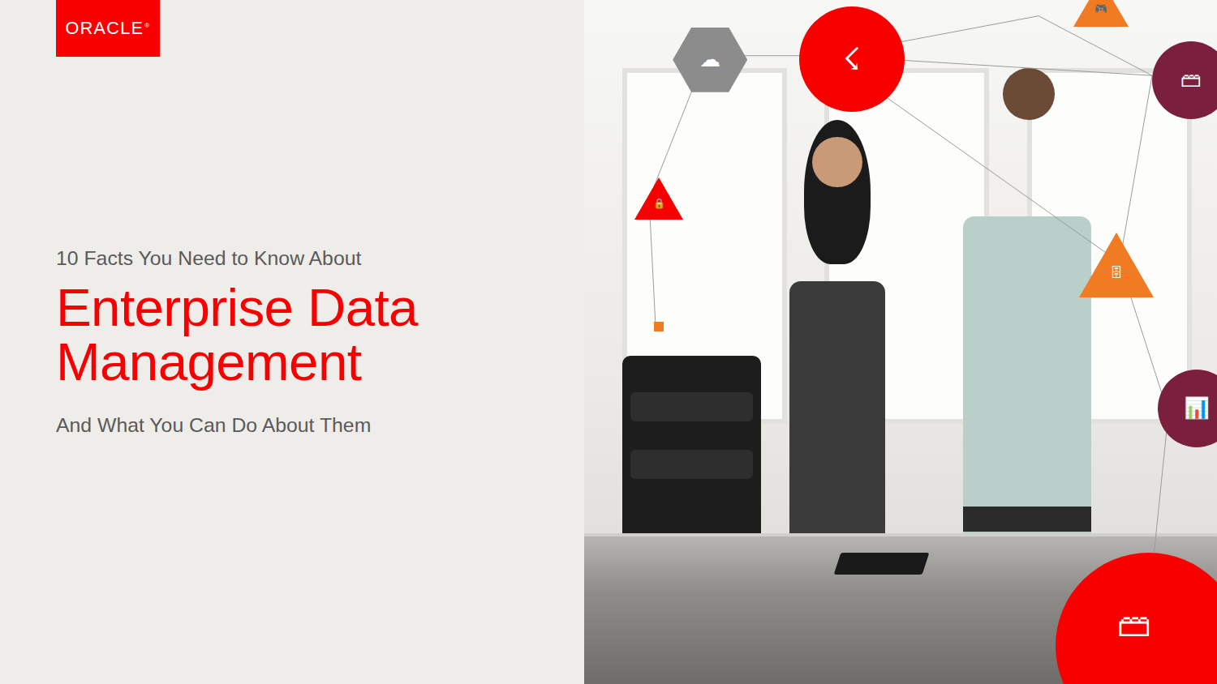ORACLE®
10 Facts You Need to Know About
Enterprise Data
Management
And What You Can Do About Them
☁
☇
🗃
🎮
🔒
🗄
📊
🗃